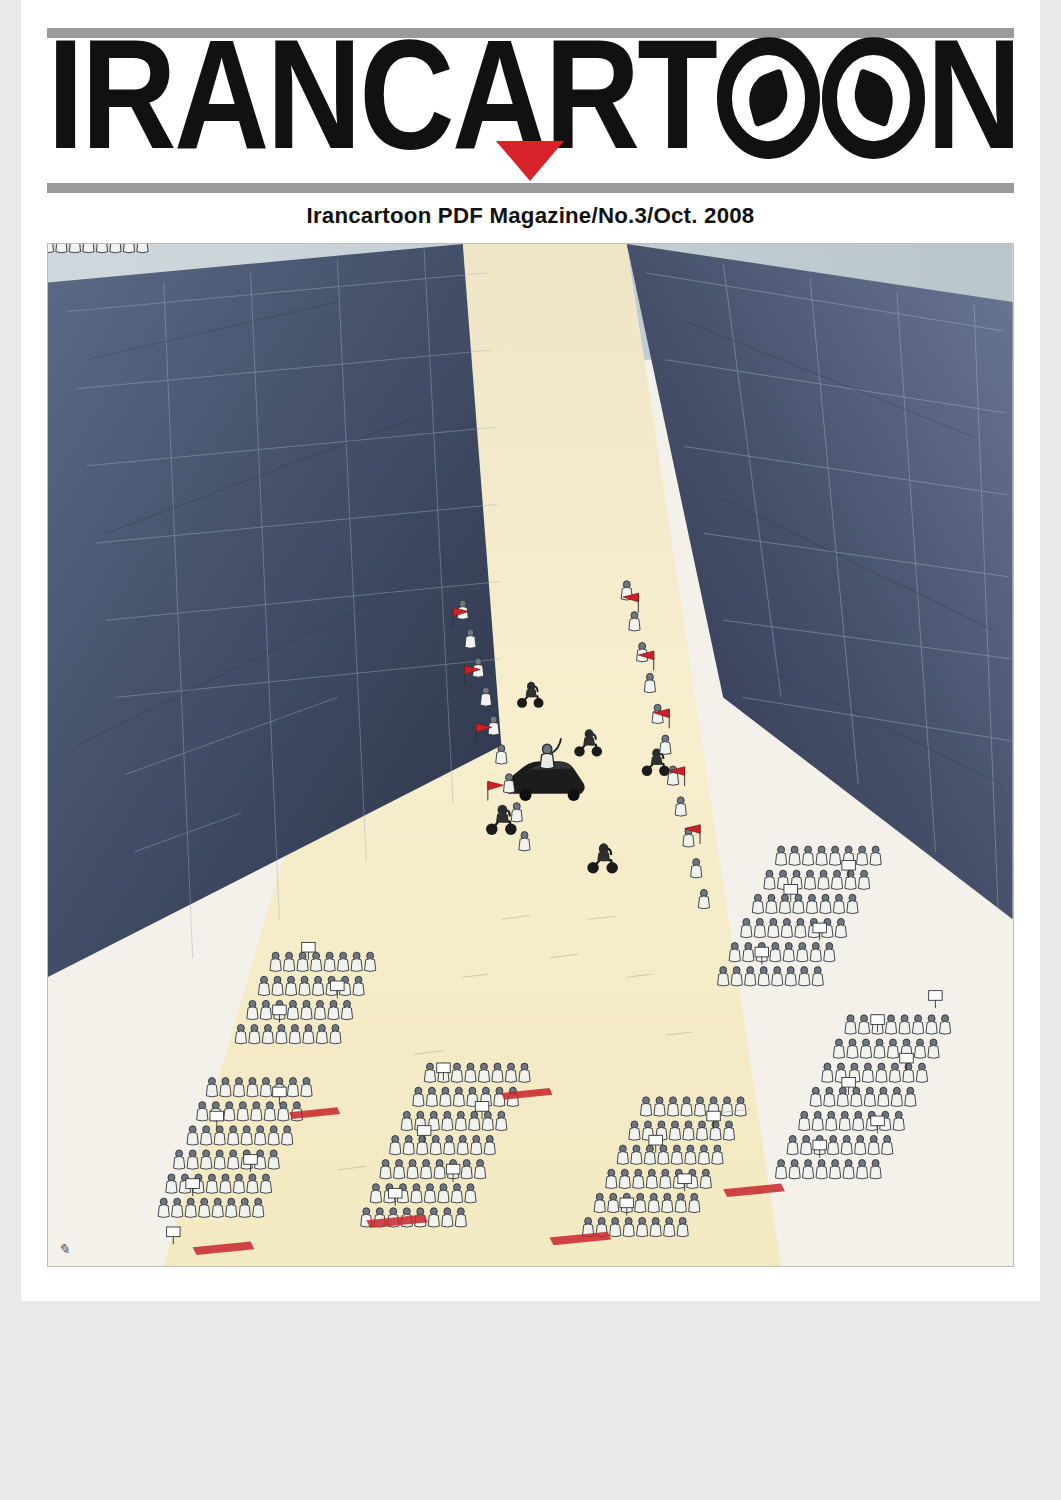IRANCART N
Irancartoon PDF Magazine/No.3/Oct. 2008
Cover cartoon: a motorcade passing between crowds A watercolour-style cartoon seen from above: a wide pale avenue runs between two tall dark glass buildings. A black limousine escorted by motorcycles drives along the avenue. Dense rows of onlookers line the street, some holding small red flags near the motorcade and white placards further away, their ranks forming a maze-like pattern. ✎